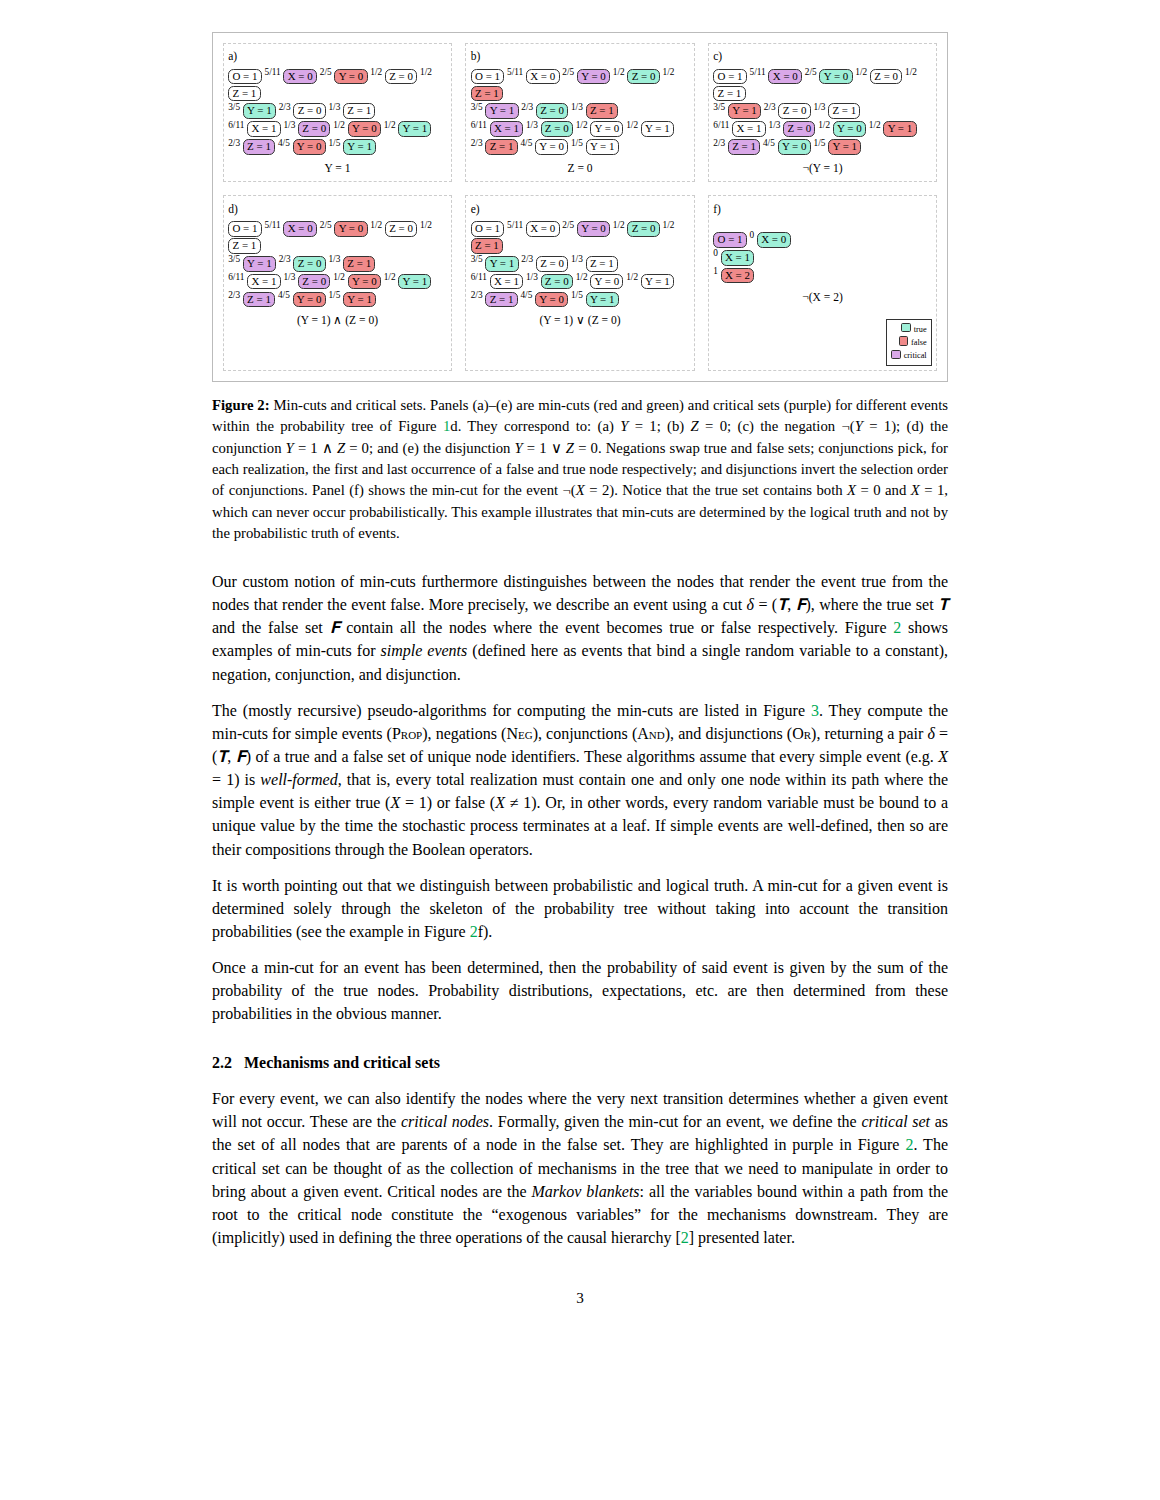a)
O = 1 5/11 X = 0 2/5 Y = 0 1/2 Z = 0 1/2 Z = 1
3/5 Y = 1 2/3 Z = 0 1/3 Z = 1
6/11 X = 1 1/3 Z = 0 1/2 Y = 0 1/2 Y = 1
2/3 Z = 1 4/5 Y = 0 1/5 Y = 1
Y = 1
b)
O = 1 5/11 X = 0 2/5 Y = 0 1/2 Z = 0 1/2 Z = 1
3/5 Y = 1 2/3 Z = 0 1/3 Z = 1
6/11 X = 1 1/3 Z = 0 1/2 Y = 0 1/2 Y = 1
2/3 Z = 1 4/5 Y = 0 1/5 Y = 1
Z = 0
c)
O = 1 5/11 X = 0 2/5 Y = 0 1/2 Z = 0 1/2 Z = 1
3/5 Y = 1 2/3 Z = 0 1/3 Z = 1
6/11 X = 1 1/3 Z = 0 1/2 Y = 0 1/2 Y = 1
2/3 Z = 1 4/5 Y = 0 1/5 Y = 1
¬(Y = 1)
d)
O = 1 5/11 X = 0 2/5 Y = 0 1/2 Z = 0 1/2 Z = 1
3/5 Y = 1 2/3 Z = 0 1/3 Z = 1
6/11 X = 1 1/3 Z = 0 1/2 Y = 0 1/2 Y = 1
2/3 Z = 1 4/5 Y = 0 1/5 Y = 1
(Y = 1) ∧ (Z = 0)
e)
O = 1 5/11 X = 0 2/5 Y = 0 1/2 Z = 0 1/2 Z = 1
3/5 Y = 1 2/3 Z = 0 1/3 Z = 1
6/11 X = 1 1/3 Z = 0 1/2 Y = 0 1/2 Y = 1
2/3 Z = 1 4/5 Y = 0 1/5 Y = 1
(Y = 1) ∨ (Z = 0)
f)
O = 1 0 X = 0
0 X = 1
1 X = 2
¬(X = 2)
true
false
critical
Figure 2: Min-cuts and critical sets. Panels (a)–(e) are min-cuts (red and green) and critical sets (purple) for different events within the probability tree of Figure 1d. They correspond to: (a) Y = 1; (b) Z = 0; (c) the negation ¬(Y = 1); (d) the conjunction Y = 1 ∧ Z = 0; and (e) the disjunction Y = 1 ∨ Z = 0. Negations swap true and false sets; conjunctions pick, for each realization, the first and last occurrence of a false and true node respectively; and disjunctions invert the selection order of conjunctions. Panel (f) shows the min-cut for the event ¬(X = 2). Notice that the true set contains both X = 0 and X = 1, which can never occur probabilistically. This example illustrates that min-cuts are determined by the logical truth and not by the probabilistic truth of events.
Our custom notion of min-cuts furthermore distinguishes between the nodes that render the event true from the nodes that render the event false. More precisely, we describe an event using a cut δ = (𝐓, 𝐅), where the true set 𝐓 and the false set 𝐅 contain all the nodes where the event becomes true or false respectively. Figure 2 shows examples of min-cuts for simple events (defined here as events that bind a single random variable to a constant), negation, conjunction, and disjunction.
The (mostly recursive) pseudo-algorithms for computing the min-cuts are listed in Figure 3. They compute the min-cuts for simple events (Prop), negations (Neg), conjunctions (And), and disjunctions (Or), returning a pair δ = (𝐓, 𝐅) of a true and a false set of unique node identifiers. These algorithms assume that every simple event (e.g. X = 1) is well-formed, that is, every total realization must contain one and only one node within its path where the simple event is either true (X = 1) or false (X ≠ 1). Or, in other words, every random variable must be bound to a unique value by the time the stochastic process terminates at a leaf. If simple events are well-defined, then so are their compositions through the Boolean operators.
It is worth pointing out that we distinguish between probabilistic and logical truth. A min-cut for a given event is determined solely through the skeleton of the probability tree without taking into account the transition probabilities (see the example in Figure 2f).
Once a min-cut for an event has been determined, then the probability of said event is given by the sum of the probability of the true nodes. Probability distributions, expectations, etc. are then determined from these probabilities in the obvious manner.
2.2 Mechanisms and critical sets
For every event, we can also identify the nodes where the very next transition determines whether a given event will not occur. These are the critical nodes. Formally, given the min-cut for an event, we define the critical set as the set of all nodes that are parents of a node in the false set. They are highlighted in purple in Figure 2. The critical set can be thought of as the collection of mechanisms in the tree that we need to manipulate in order to bring about a given event. Critical nodes are the Markov blankets: all the variables bound within a path from the root to the critical node constitute the “exogenous variables” for the mechanisms downstream. They are (implicitly) used in defining the three operations of the causal hierarchy [2] presented later.
3